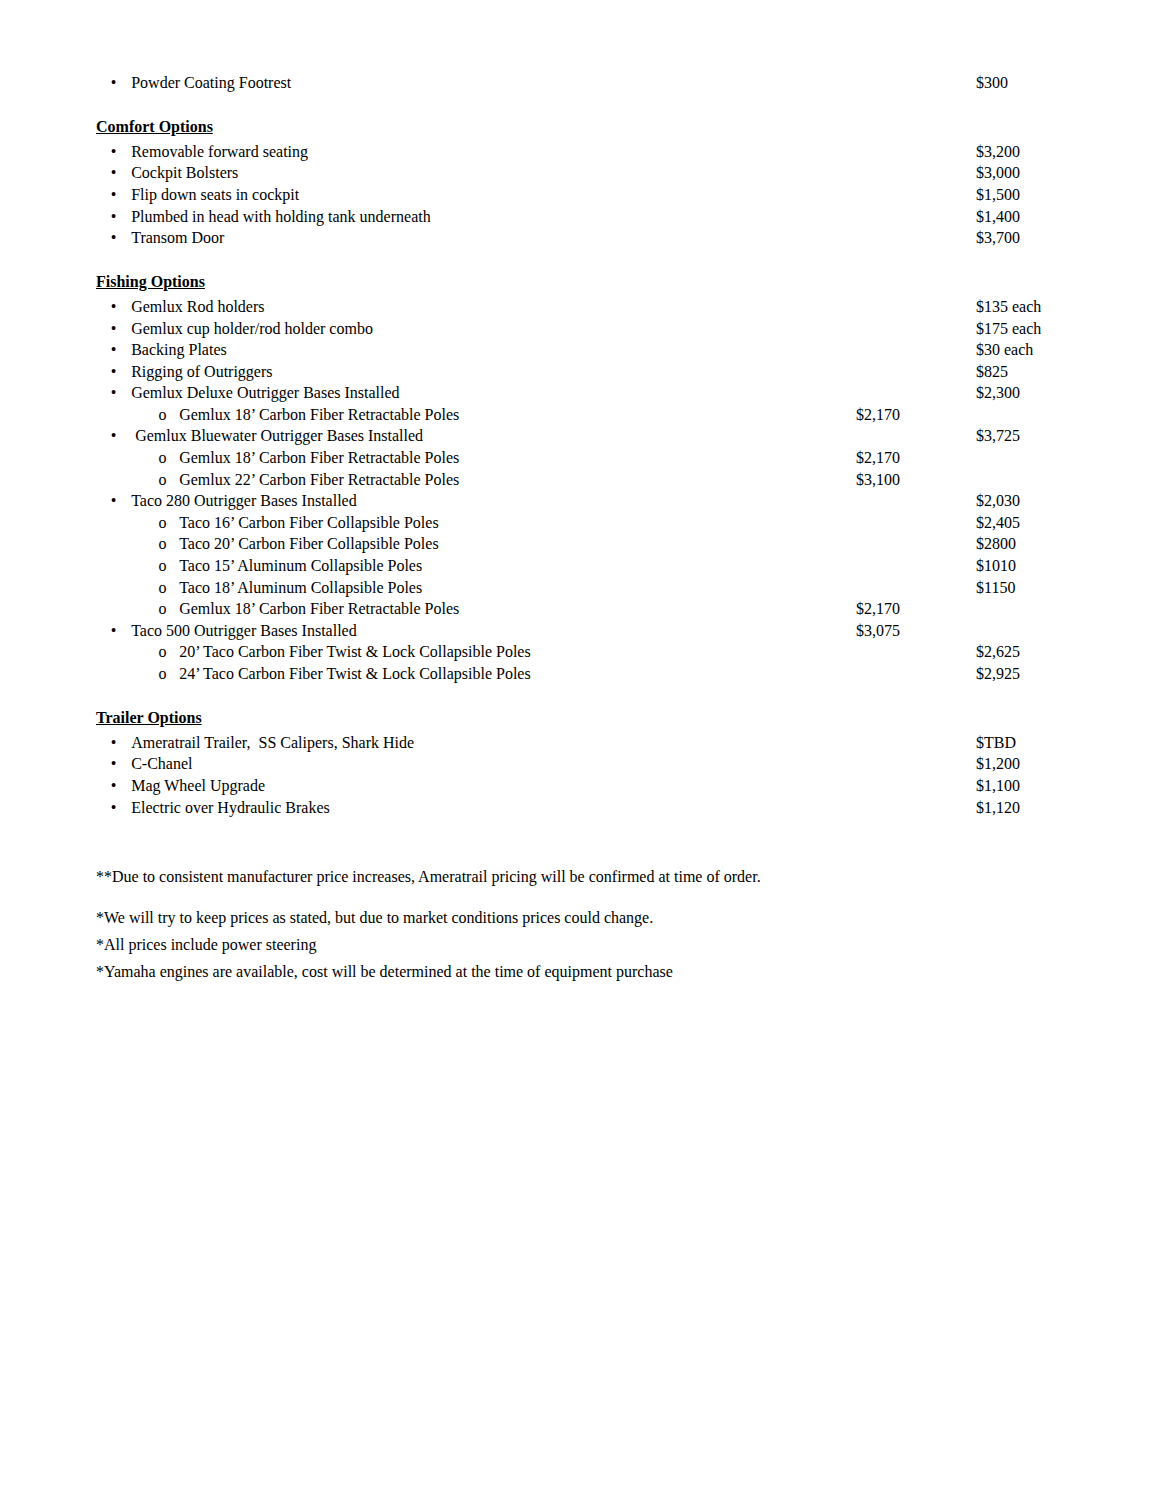• Powder Coating Footrest $300
Comfort Options
• Removable forward seating $3,200
• Cockpit Bolsters $3,000
• Flip down seats in cockpit $1,500
• Plumbed in head with holding tank underneath $1,400
• Transom Door $3,700
Fishing Options
• Gemlux Rod holders $135 each
• Gemlux cup holder/rod holder combo $175 each
• Backing Plates $30 each
• Rigging of Outriggers $825
• Gemlux Deluxe Outrigger Bases Installed $2,300
o Gemlux 18’ Carbon Fiber Retractable Poles $2,170
• Gemlux Bluewater Outrigger Bases Installed $3,725
o Gemlux 18’ Carbon Fiber Retractable Poles $2,170
o Gemlux 22’ Carbon Fiber Retractable Poles $3,100
• Taco 280 Outrigger Bases Installed $2,030
o Taco 16’ Carbon Fiber Collapsible Poles $2,405
o Taco 20’ Carbon Fiber Collapsible Poles $2800
o Taco 15’ Aluminum Collapsible Poles $1010
o Taco 18’ Aluminum Collapsible Poles $1150
o Gemlux 18’ Carbon Fiber Retractable Poles $2,170
• Taco 500 Outrigger Bases Installed $3,075
o 20’ Taco Carbon Fiber Twist & Lock Collapsible Poles $2,625
o 24’ Taco Carbon Fiber Twist & Lock Collapsible Poles $2,925
Trailer Options
• Ameratrail Trailer, SS Calipers, Shark Hide $TBD
• C-Chanel $1,200
• Mag Wheel Upgrade $1,100
• Electric over Hydraulic Brakes $1,120
**Due to consistent manufacturer price increases, Ameratrail pricing will be confirmed at time of order.
*We will try to keep prices as stated, but due to market conditions prices could change.
*All prices include power steering
*Yamaha engines are available, cost will be determined at the time of equipment purchase